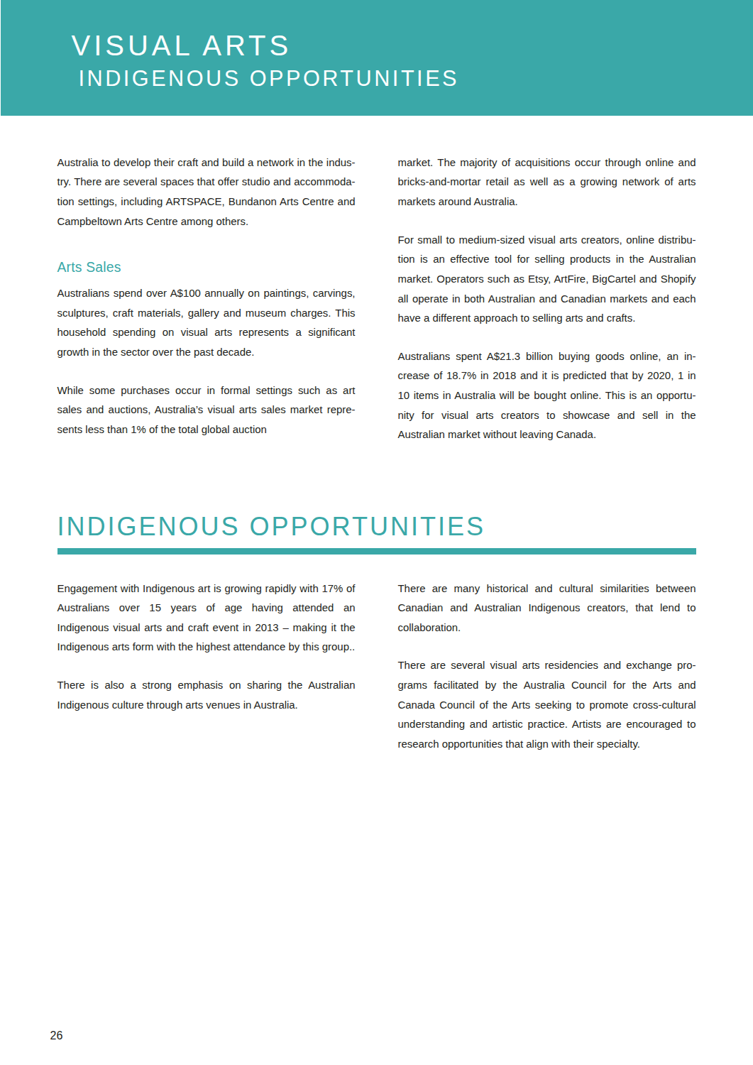VISUAL ARTS
INDIGENOUS OPPORTUNITIES
Australia to develop their craft and build a network in the industry. There are several spaces that offer studio and accommodation settings, including ARTSPACE, Bundanon Arts Centre and Campbeltown Arts Centre among others.
Arts Sales
Australians spend over A$100 annually on paintings, carvings, sculptures, craft materials, gallery and museum charges. This household spending on visual arts represents a significant growth in the sector over the past decade.
While some purchases occur in formal settings such as art sales and auctions, Australia’s visual arts sales market represents less than 1% of the total global auction
market. The majority of acquisitions occur through online and bricks-and-mortar retail as well as a growing network of arts markets around Australia.
For small to medium-sized visual arts creators, online distribution is an effective tool for selling products in the Australian market. Operators such as Etsy, ArtFire, BigCartel and Shopify all operate in both Australian and Canadian markets and each have a different approach to selling arts and crafts.
Australians spent A$21.3 billion buying goods online, an increase of 18.7% in 2018 and it is predicted that by 2020, 1 in 10 items in Australia will be bought online. This is an opportunity for visual arts creators to showcase and sell in the Australian market without leaving Canada.
INDIGENOUS OPPORTUNITIES
Engagement with Indigenous art is growing rapidly with 17% of Australians over 15 years of age having attended an Indigenous visual arts and craft event in 2013 – making it the Indigenous arts form with the highest attendance by this group..
There is also a strong emphasis on sharing the Australian Indigenous culture through arts venues in Australia.
There are many historical and cultural similarities between Canadian and Australian Indigenous creators, that lend to collaboration.
There are several visual arts residencies and exchange programs facilitated by the Australia Council for the Arts and Canada Council of the Arts seeking to promote cross-cultural understanding and artistic practice. Artists are encouraged to research opportunities that align with their specialty.
26